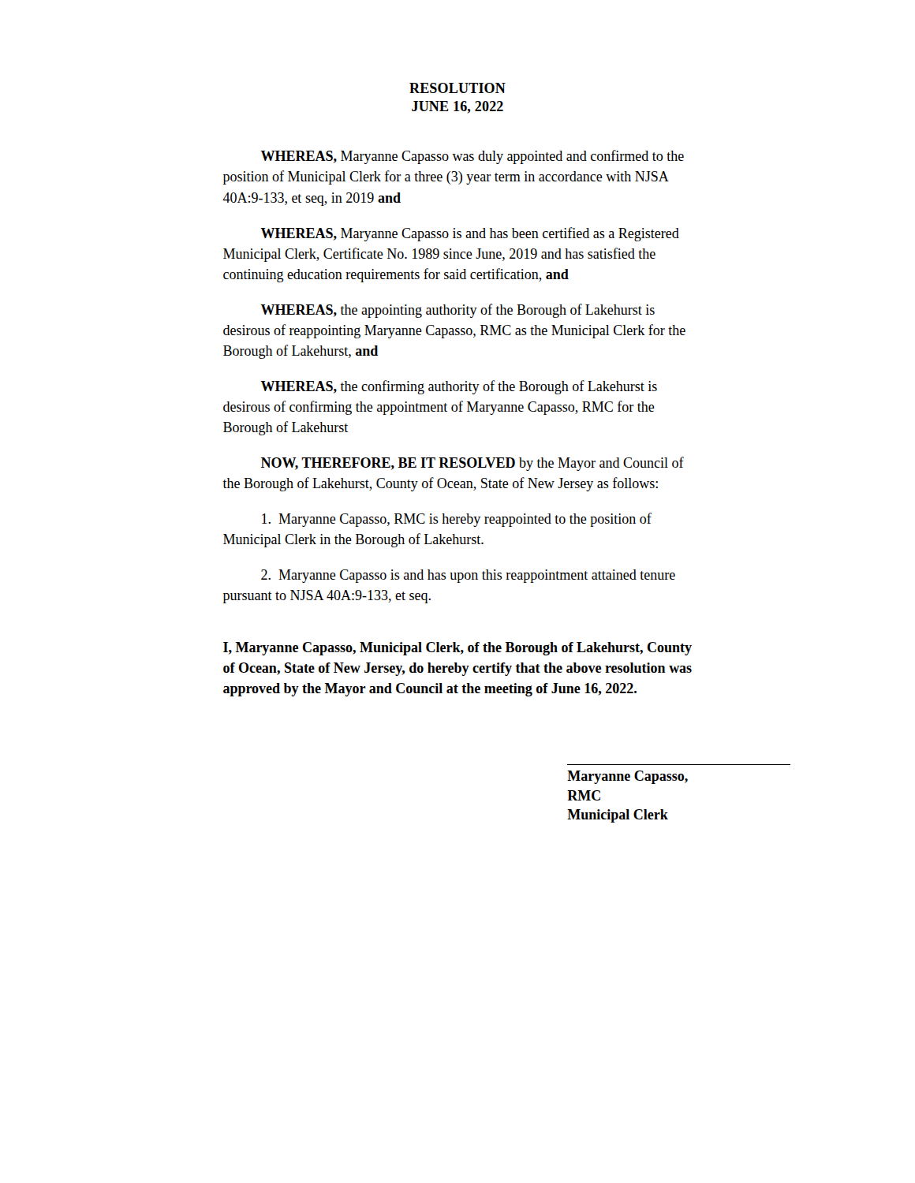RESOLUTION JUNE 16, 2022
WHEREAS, Maryanne Capasso was duly appointed and confirmed to the position of Municipal Clerk for a three (3) year term in accordance with NJSA 40A:9-133, et seq, in 2019 and
WHEREAS, Maryanne Capasso is and has been certified as a Registered Municipal Clerk, Certificate No. 1989 since June, 2019 and has satisfied the continuing education requirements for said certification, and
WHEREAS, the appointing authority of the Borough of Lakehurst is desirous of reappointing Maryanne Capasso, RMC as the Municipal Clerk for the Borough of Lakehurst, and
WHEREAS, the confirming authority of the Borough of Lakehurst is desirous of confirming the appointment of Maryanne Capasso, RMC for the Borough of Lakehurst
NOW, THEREFORE, BE IT RESOLVED by the Mayor and Council of the Borough of Lakehurst, County of Ocean, State of New Jersey as follows:
1. Maryanne Capasso, RMC is hereby reappointed to the position of Municipal Clerk in the Borough of Lakehurst.
2. Maryanne Capasso is and has upon this reappointment attained tenure pursuant to NJSA 40A:9-133, et seq.
I, Maryanne Capasso, Municipal Clerk, of the Borough of Lakehurst, County of Ocean, State of New Jersey, do hereby certify that the above resolution was approved by the Mayor and Council at the meeting of June 16, 2022.
Maryanne Capasso, RMC Municipal Clerk